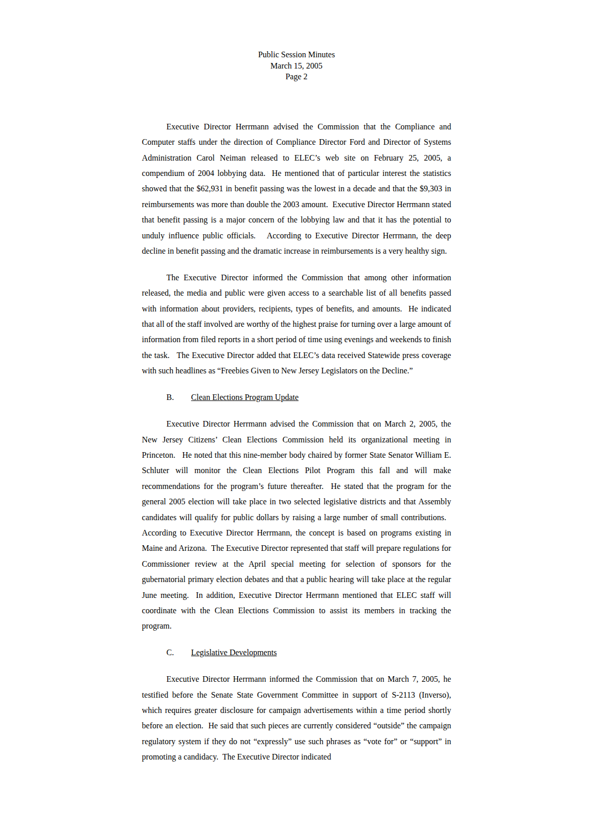Public Session Minutes
March 15, 2005
Page 2
Executive Director Herrmann advised the Commission that the Compliance and Computer staffs under the direction of Compliance Director Ford and Director of Systems Administration Carol Neiman released to ELEC’s web site on February 25, 2005, a compendium of 2004 lobbying data. He mentioned that of particular interest the statistics showed that the $62,931 in benefit passing was the lowest in a decade and that the $9,303 in reimbursements was more than double the 2003 amount. Executive Director Herrmann stated that benefit passing is a major concern of the lobbying law and that it has the potential to unduly influence public officials. According to Executive Director Herrmann, the deep decline in benefit passing and the dramatic increase in reimbursements is a very healthy sign.
The Executive Director informed the Commission that among other information released, the media and public were given access to a searchable list of all benefits passed with information about providers, recipients, types of benefits, and amounts. He indicated that all of the staff involved are worthy of the highest praise for turning over a large amount of information from filed reports in a short period of time using evenings and weekends to finish the task. The Executive Director added that ELEC’s data received Statewide press coverage with such headlines as “Freebies Given to New Jersey Legislators on the Decline.”
B. Clean Elections Program Update
Executive Director Herrmann advised the Commission that on March 2, 2005, the New Jersey Citizens’ Clean Elections Commission held its organizational meeting in Princeton. He noted that this nine-member body chaired by former State Senator William E. Schluter will monitor the Clean Elections Pilot Program this fall and will make recommendations for the program’s future thereafter. He stated that the program for the general 2005 election will take place in two selected legislative districts and that Assembly candidates will qualify for public dollars by raising a large number of small contributions. According to Executive Director Herrmann, the concept is based on programs existing in Maine and Arizona. The Executive Director represented that staff will prepare regulations for Commissioner review at the April special meeting for selection of sponsors for the gubernatorial primary election debates and that a public hearing will take place at the regular June meeting. In addition, Executive Director Herrmann mentioned that ELEC staff will coordinate with the Clean Elections Commission to assist its members in tracking the program.
C. Legislative Developments
Executive Director Herrmann informed the Commission that on March 7, 2005, he testified before the Senate State Government Committee in support of S-2113 (Inverso), which requires greater disclosure for campaign advertisements within a time period shortly before an election. He said that such pieces are currently considered “outside” the campaign regulatory system if they do not “expressly” use such phrases as “vote for” or “support” in promoting a candidacy. The Executive Director indicated